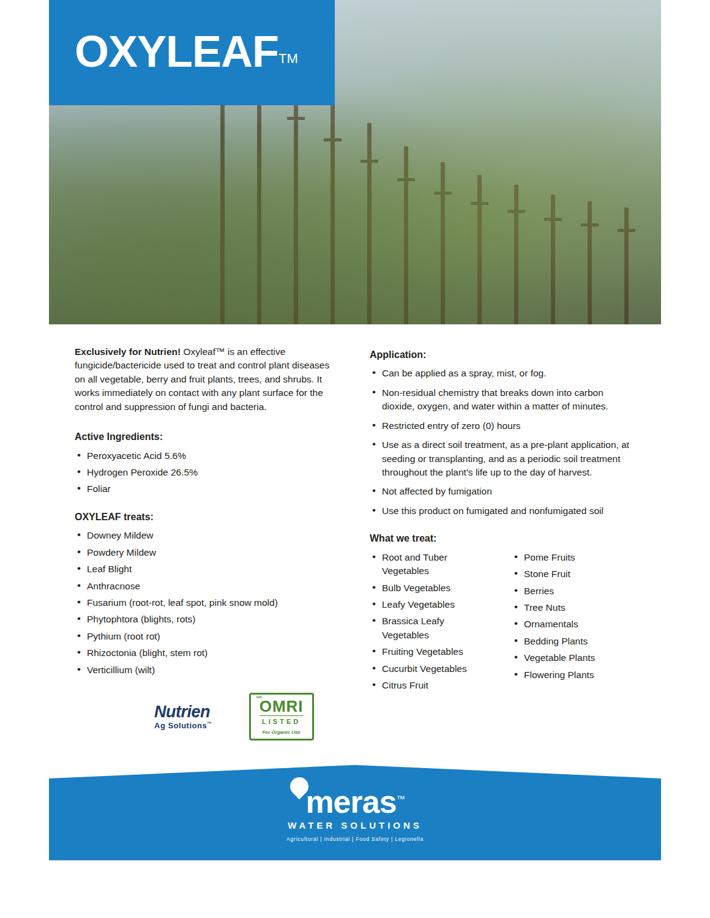OXYLEAF
TM
Exclusively for Nutrien! Oxyleaf™ is an effective fungicide/bactericide used to treat and control plant diseases on all vegetable, berry and fruit plants, trees, and shrubs. It works immediately on contact with any plant surface for the control and suppression of fungi and bacteria.
Active Ingredients:
Peroxyacetic Acid 5.6%
Hydrogen Peroxide 26.5%
Foliar
OXYLEAF treats:
Downey Mildew
Powdery Mildew
Leaf Blight
Anthracnose
Fusarium (root-rot, leaf spot, pink snow mold)
Phytophtora (blights, rots)
Pythium (root rot)
Rhizoctonia (blight, stem rot)
Verticillium (wilt)
Nutrien
Ag Solutions™
OMRI
LISTED
For Organic Use
Application:
Can be applied as a spray, mist, or fog.
Non-residual chemistry that breaks down into carbon dioxide, oxygen, and water within a matter of minutes.
Restricted entry of zero (0) hours
Use as a direct soil treatment, as a pre-plant application, at seeding or transplanting, and as a periodic soil treatment throughout the plant's life up to the day of harvest.
Not affected by fumigation
Use this product on fumigated and nonfumigated soil
What we treat:
Root and Tuber Vegetables
Bulb Vegetables
Leafy Vegetables
Brassica Leafy Vegetables
Fruiting Vegetables
Cucurbit Vegetables
Citrus Fruit
Pome Fruits
Stone Fruit
Berries
Tree Nuts
Ornamentals
Bedding Plants
Vegetable Plants
Flowering Plants
meras™
WATER SOLUTIONS
Agricultural | Industrial | Food Safety | Legionella